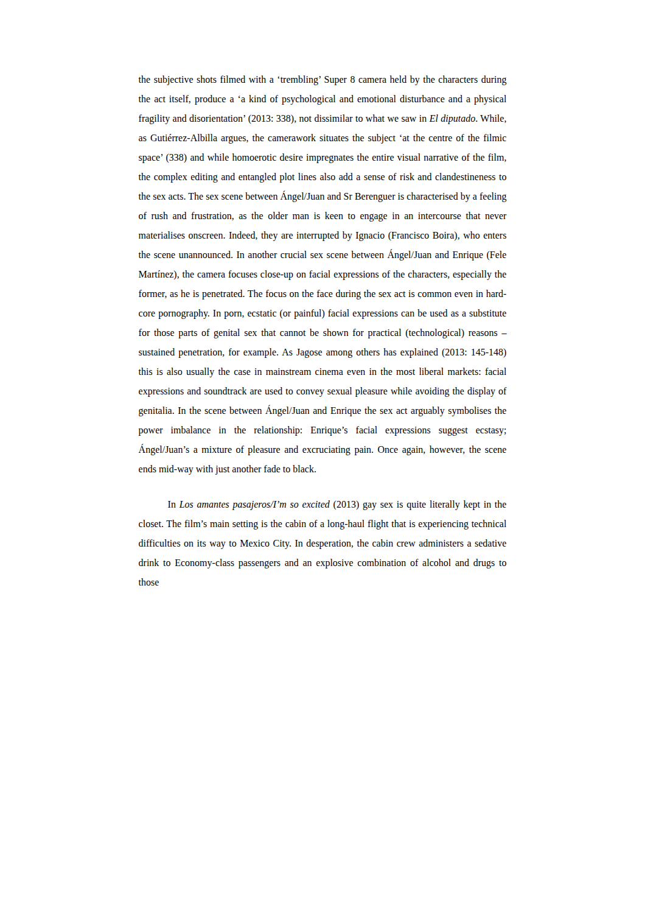the subjective shots filmed with a ‘trembling’ Super 8 camera held by the characters during the act itself, produce a ‘a kind of psychological and emotional disturbance and a physical fragility and disorientation’ (2013: 338), not dissimilar to what we saw in El diputado. While, as Gutiérrez-Albilla argues, the camerawork situates the subject ‘at the centre of the filmic space’ (338) and while homoerotic desire impregnates the entire visual narrative of the film, the complex editing and entangled plot lines also add a sense of risk and clandestineness to the sex acts. The sex scene between Ángel/Juan and Sr Berenguer is characterised by a feeling of rush and frustration, as the older man is keen to engage in an intercourse that never materialises onscreen. Indeed, they are interrupted by Ignacio (Francisco Boira), who enters the scene unannounced. In another crucial sex scene between Ángel/Juan and Enrique (Fele Martínez), the camera focuses close-up on facial expressions of the characters, especially the former, as he is penetrated. The focus on the face during the sex act is common even in hard-core pornography. In porn, ecstatic (or painful) facial expressions can be used as a substitute for those parts of genital sex that cannot be shown for practical (technological) reasons – sustained penetration, for example. As Jagose among others has explained (2013: 145-148) this is also usually the case in mainstream cinema even in the most liberal markets: facial expressions and soundtrack are used to convey sexual pleasure while avoiding the display of genitalia. In the scene between Ángel/Juan and Enrique the sex act arguably symbolises the power imbalance in the relationship: Enrique’s facial expressions suggest ecstasy; Ángel/Juan’s a mixture of pleasure and excruciating pain. Once again, however, the scene ends mid-way with just another fade to black.
In Los amantes pasajeros/I’m so excited (2013) gay sex is quite literally kept in the closet. The film’s main setting is the cabin of a long-haul flight that is experiencing technical difficulties on its way to Mexico City. In desperation, the cabin crew administers a sedative drink to Economy-class passengers and an explosive combination of alcohol and drugs to those